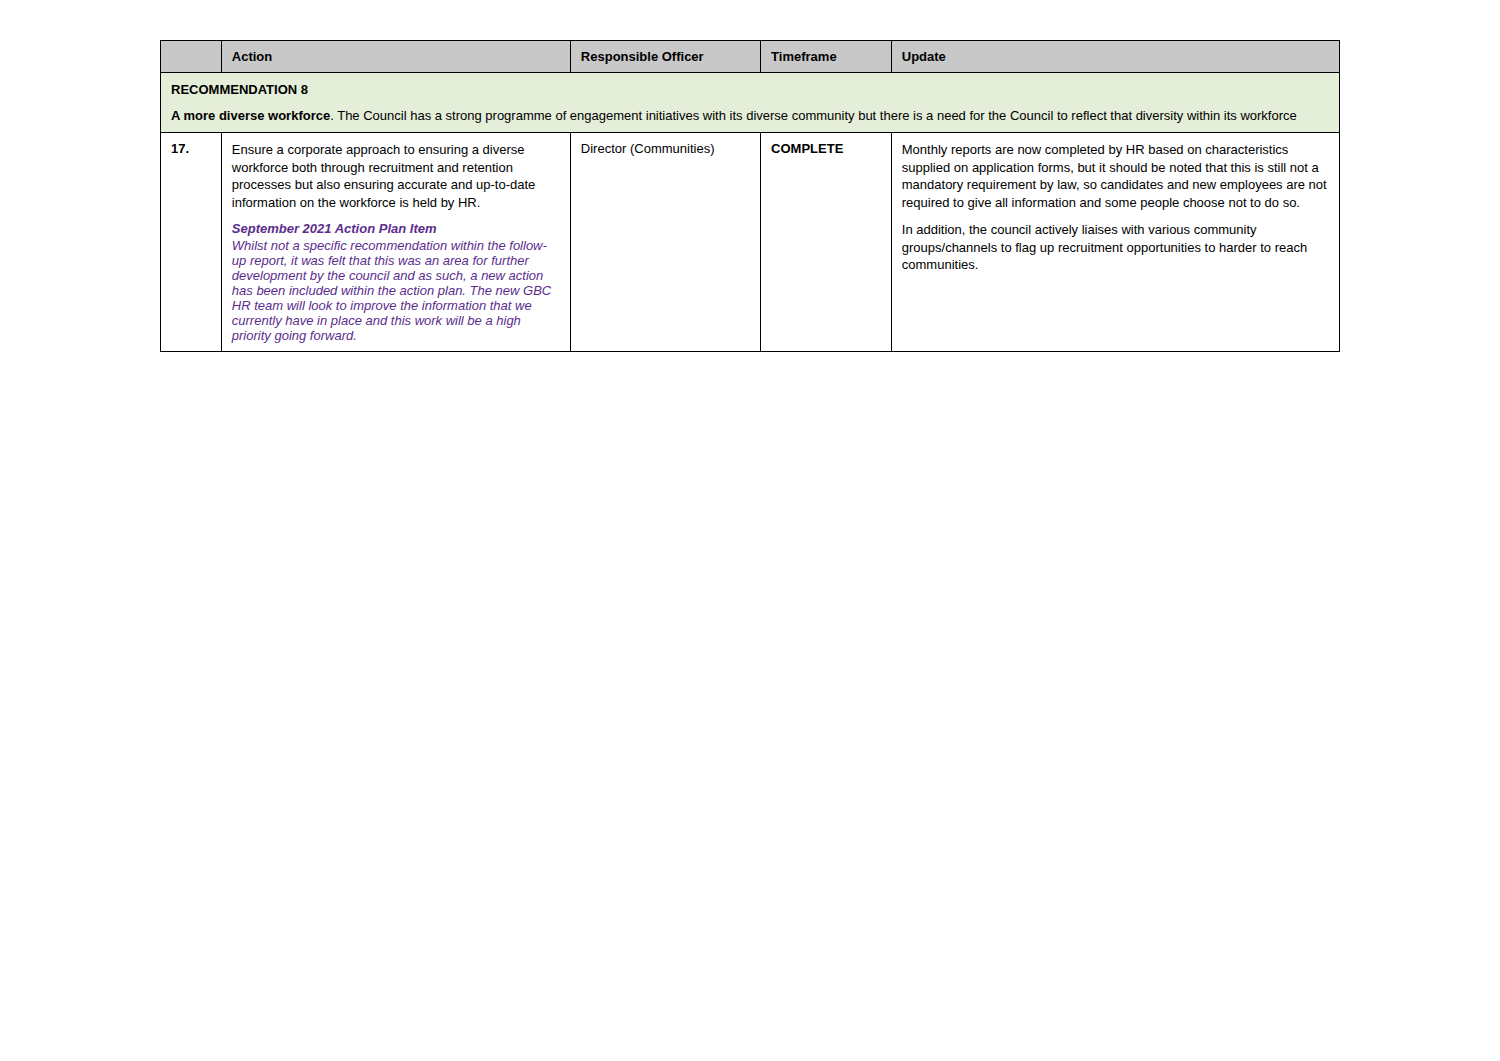| RECOMMENDATION 8 A more diverse workforce . The Council has a strong programme of engagement initiatives with its diverse community but there is a need for the Council to reflect that diversity within its workforce |
| | Action | Responsible Officer | Timeframe | Update |
| 17. | Ensure a corporate approach to ensuring a diverse workforce both through recruitment and retention processes but also ensuring accurate and up-to-date information on the workforce is held by HR. September 2021 Action Plan Item Whilst not a specific recommendation within the follow-up report, it was felt that this was an area for further development by the council and as such, a new action has been included within the action plan. The new GBC HR team will look to improve the information that we currently have in place and this work will be a high priority going forward. | Director (Communities) | COMPLETE | Monthly reports are now completed by HR based on characteristics supplied on application forms, but it should be noted that this is still not a mandatory requirement by law, so candidates and new employees are not required to give all information and some people choose not to do so. In addition, the council actively liaises with various community groups/channels to flag up recruitment opportunities to harder to reach communities. |